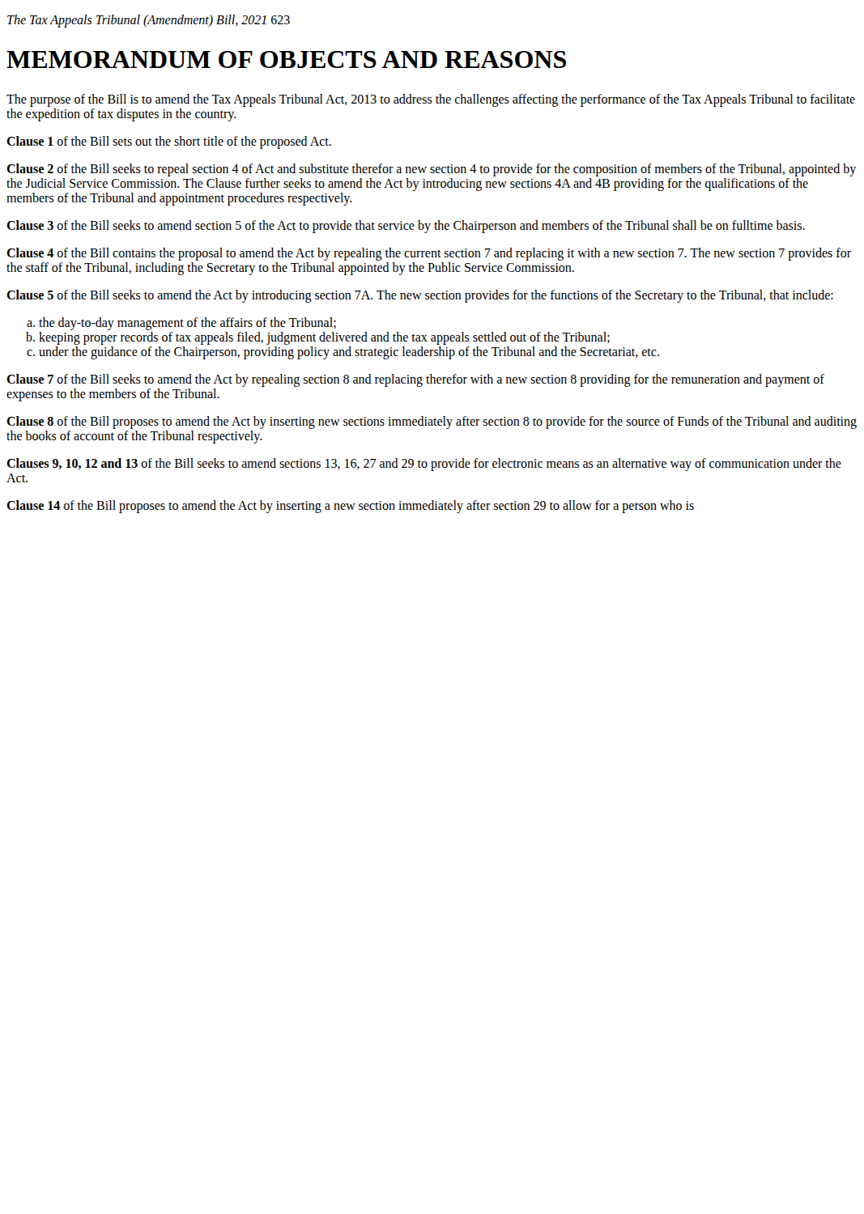The Tax Appeals Tribunal (Amendment) Bill, 2021 623
MEMORANDUM OF OBJECTS AND REASONS
The purpose of the Bill is to amend the Tax Appeals Tribunal Act, 2013 to address the challenges affecting the performance of the Tax Appeals Tribunal to facilitate the expedition of tax disputes in the country.
Clause 1 of the Bill sets out the short title of the proposed Act.
Clause 2 of the Bill seeks to repeal section 4 of Act and substitute therefor a new section 4 to provide for the composition of members of the Tribunal, appointed by the Judicial Service Commission. The Clause further seeks to amend the Act by introducing new sections 4A and 4B providing for the qualifications of the members of the Tribunal and appointment procedures respectively.
Clause 3 of the Bill seeks to amend section 5 of the Act to provide that service by the Chairperson and members of the Tribunal shall be on fulltime basis.
Clause 4 of the Bill contains the proposal to amend the Act by repealing the current section 7 and replacing it with a new section 7. The new section 7 provides for the staff of the Tribunal, including the Secretary to the Tribunal appointed by the Public Service Commission.
Clause 5 of the Bill seeks to amend the Act by introducing section 7A. The new section provides for the functions of the Secretary to the Tribunal, that include:
the day-to-day management of the affairs of the Tribunal;
keeping proper records of tax appeals filed, judgment delivered and the tax appeals settled out of the Tribunal;
under the guidance of the Chairperson, providing policy and strategic leadership of the Tribunal and the Secretariat, etc.
Clause 7 of the Bill seeks to amend the Act by repealing section 8 and replacing therefor with a new section 8 providing for the remuneration and payment of expenses to the members of the Tribunal.
Clause 8 of the Bill proposes to amend the Act by inserting new sections immediately after section 8 to provide for the source of Funds of the Tribunal and auditing the books of account of the Tribunal respectively.
Clauses 9, 10, 12 and 13 of the Bill seeks to amend sections 13, 16, 27 and 29 to provide for electronic means as an alternative way of communication under the Act.
Clause 14 of the Bill proposes to amend the Act by inserting a new section immediately after section 29 to allow for a person who is